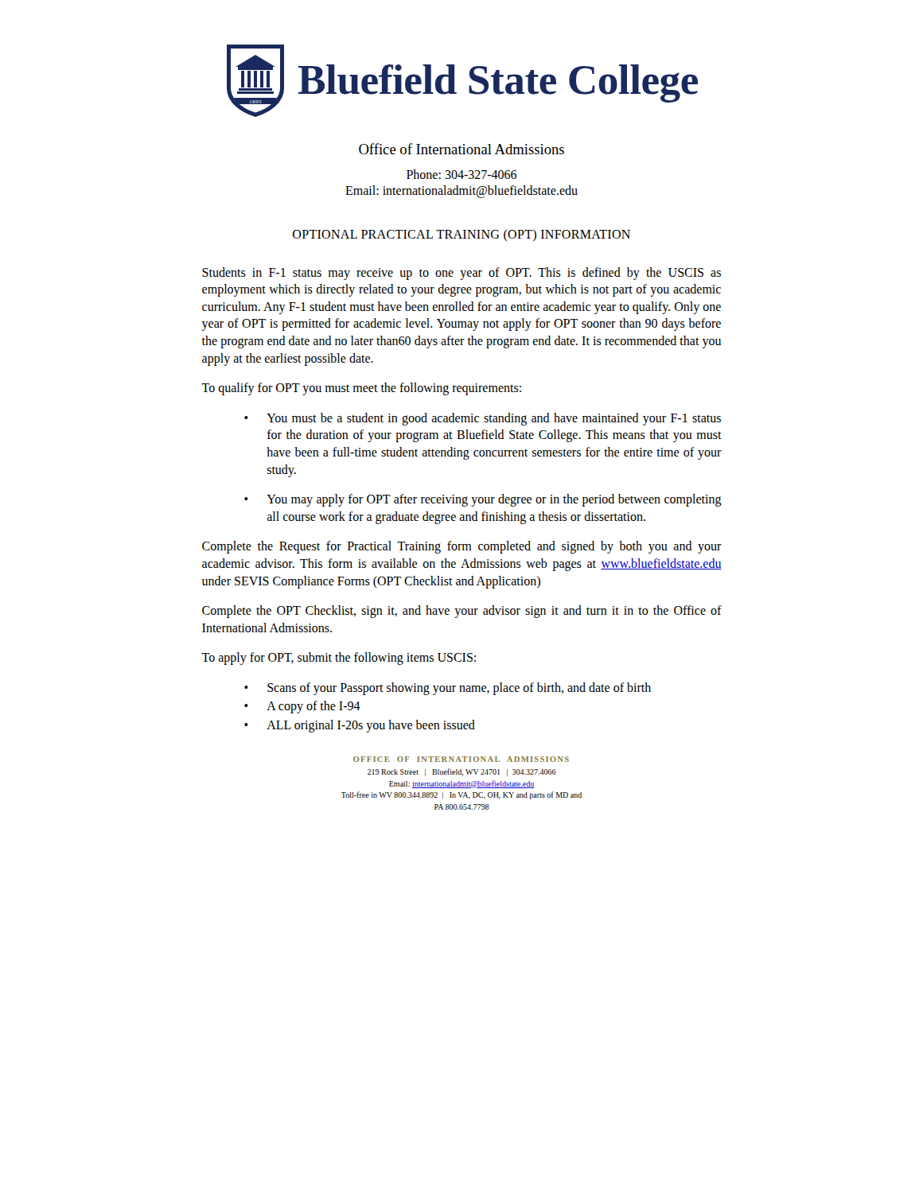1895
Bluefield State College
Office of International Admissions
Phone: 304-327-4066
Email: internationaladmit@bluefieldstate.edu
OPTIONAL PRACTICAL TRAINING (OPT) INFORMATION
Students in F-1 status may receive up to one year of OPT. This is defined by the USCIS as employment which is directly related to your degree program, but which is not part of you academic curriculum. Any F-1 student must have been enrolled for an entire academic year to qualify. Only one year of OPT is permitted for academic level. Youmay not apply for OPT sooner than 90 days before the program end date and no later than60 days after the program end date. It is recommended that you apply at the earliest possible date.
To qualify for OPT you must meet the following requirements:
You must be a student in good academic standing and have maintained your F-1 status for the duration of your program at Bluefield State College. This means that you must have been a full-time student attending concurrent semesters for the entire time of your study.
You may apply for OPT after receiving your degree or in the period between completing all course work for a graduate degree and finishing a thesis or dissertation.
Complete the Request for Practical Training form completed and signed by both you and your academic advisor. This form is available on the Admissions web pages at www.bluefieldstate.edu under SEVIS Compliance Forms (OPT Checklist and Application)
Complete the OPT Checklist, sign it, and have your advisor sign it and turn it in to the Office of International Admissions.
To apply for OPT, submit the following items USCIS:
Scans of your Passport showing your name, place of birth, and date of birth
A copy of the I-94
ALL original I-20s you have been issued
OFFICE OF INTERNATIONAL ADMISSIONS
219 Rock Street | Bluefield, WV 24701 | 304.327.4066
Email: internationaladmit@bluefieldstate.edu
Toll-free in WV 800.344.8892 | In VA, DC, OH, KY and parts of MD and
PA 800.654.7798